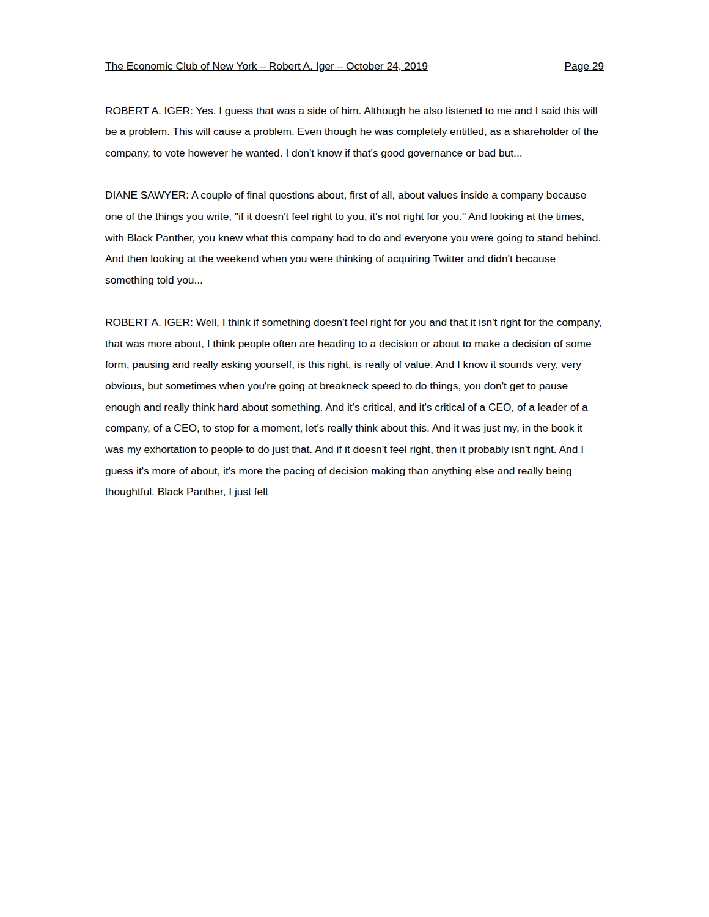The Economic Club of New York – Robert A. Iger – October 24, 2019 Page 29
Robert A. Iger: Yes. I guess that was a side of him. Although he also listened to me and I said this will be a problem. This will cause a problem. Even though he was completely entitled, as a shareholder of the company, to vote however he wanted. I don't know if that's good governance or bad but...
Diane Sawyer: A couple of final questions about, first of all, about values inside a company because one of the things you write, "if it doesn't feel right to you, it's not right for you." And looking at the times, with Black Panther, you knew what this company had to do and everyone you were going to stand behind. And then looking at the weekend when you were thinking of acquiring Twitter and didn't because something told you...
Robert A. Iger: Well, I think if something doesn't feel right for you and that it isn't right for the company, that was more about, I think people often are heading to a decision or about to make a decision of some form, pausing and really asking yourself, is this right, is really of value. And I know it sounds very, very obvious, but sometimes when you're going at breakneck speed to do things, you don't get to pause enough and really think hard about something. And it's critical, and it's critical of a CEO, of a leader of a company, of a CEO, to stop for a moment, let's really think about this. And it was just my, in the book it was my exhortation to people to do just that. And if it doesn't feel right, then it probably isn't right. And I guess it's more of about, it's more the pacing of decision making than anything else and really being thoughtful. Black Panther, I just felt